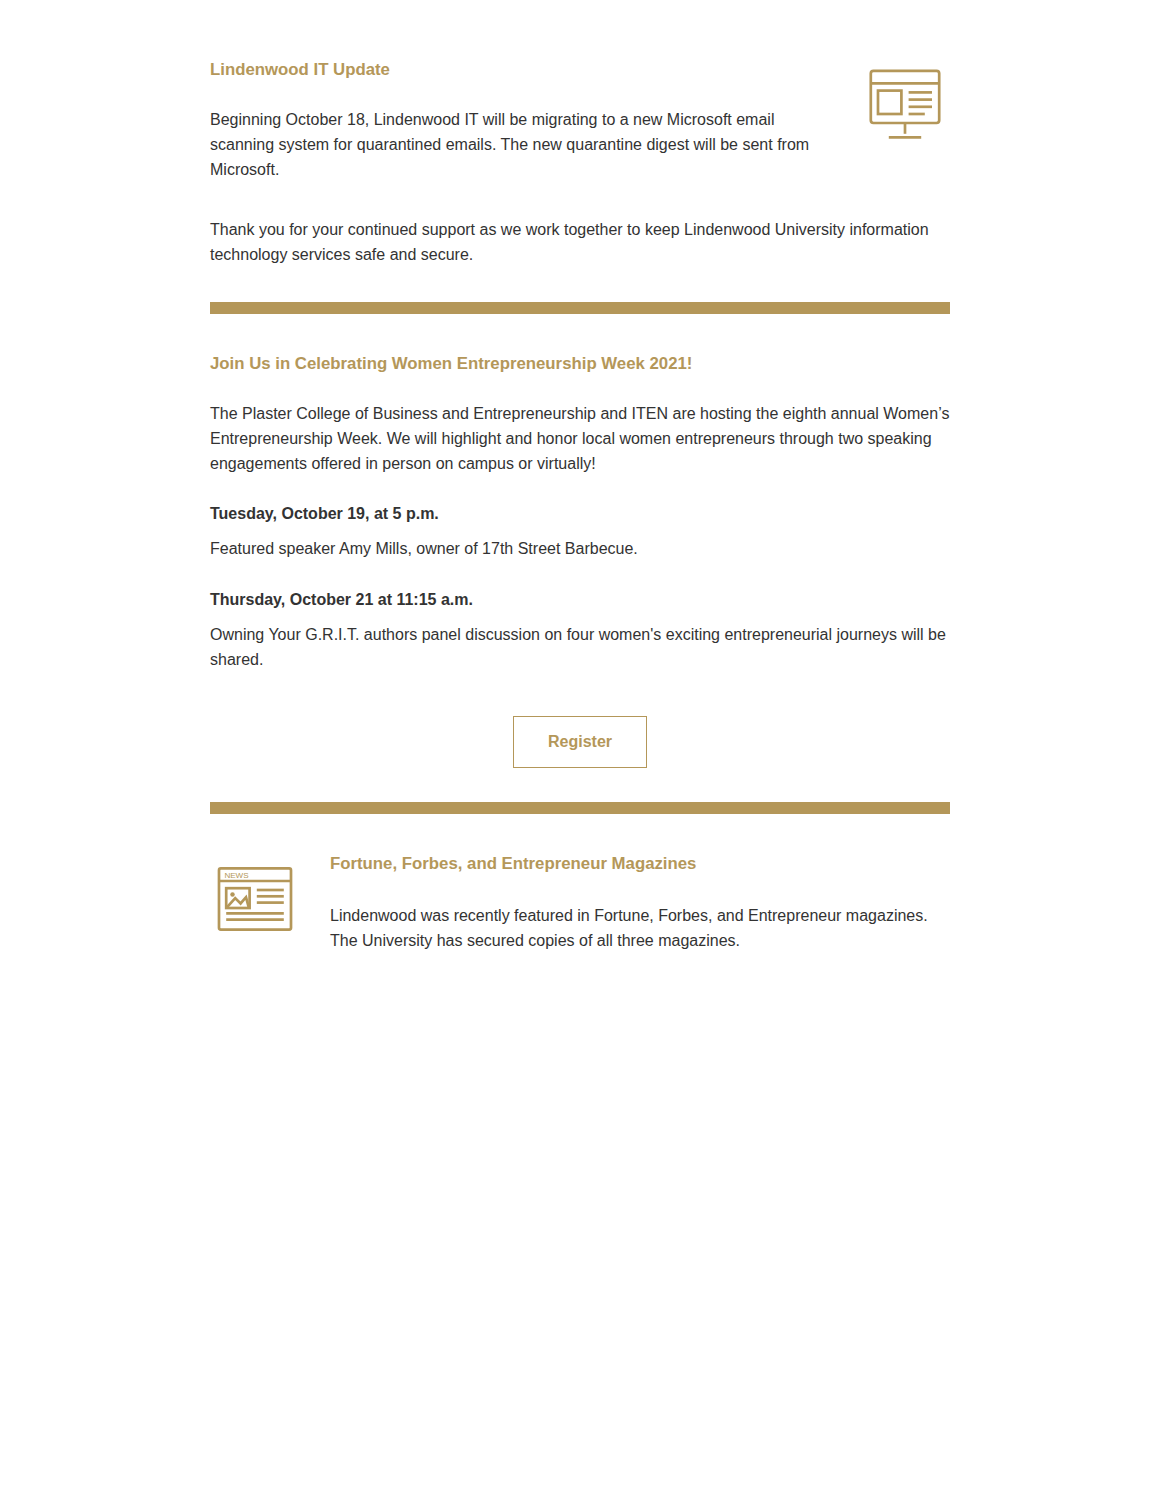Lindenwood IT Update
Beginning October 18, Lindenwood IT will be migrating to a new Microsoft email scanning system for quarantined emails. The new quarantine digest will be sent from Microsoft.
Thank you for your continued support as we work together to keep Lindenwood University information technology services safe and secure.
Join Us in Celebrating Women Entrepreneurship Week 2021!
The Plaster College of Business and Entrepreneurship and ITEN are hosting the eighth annual Women’s Entrepreneurship Week. We will highlight and honor local women entrepreneurs through two speaking engagements offered in person on campus or virtually!
Tuesday, October 19, at 5 p.m.
Featured speaker Amy Mills, owner of 17th Street Barbecue.
Thursday, October 21 at 11:15 a.m.
Owning Your G.R.I.T. authors panel discussion on four women's exciting entrepreneurial journeys will be shared.
Register
NEWS
Fortune, Forbes, and Entrepreneur Magazines
Lindenwood was recently featured in Fortune, Forbes, and Entrepreneur magazines. The University has secured copies of all three magazines.